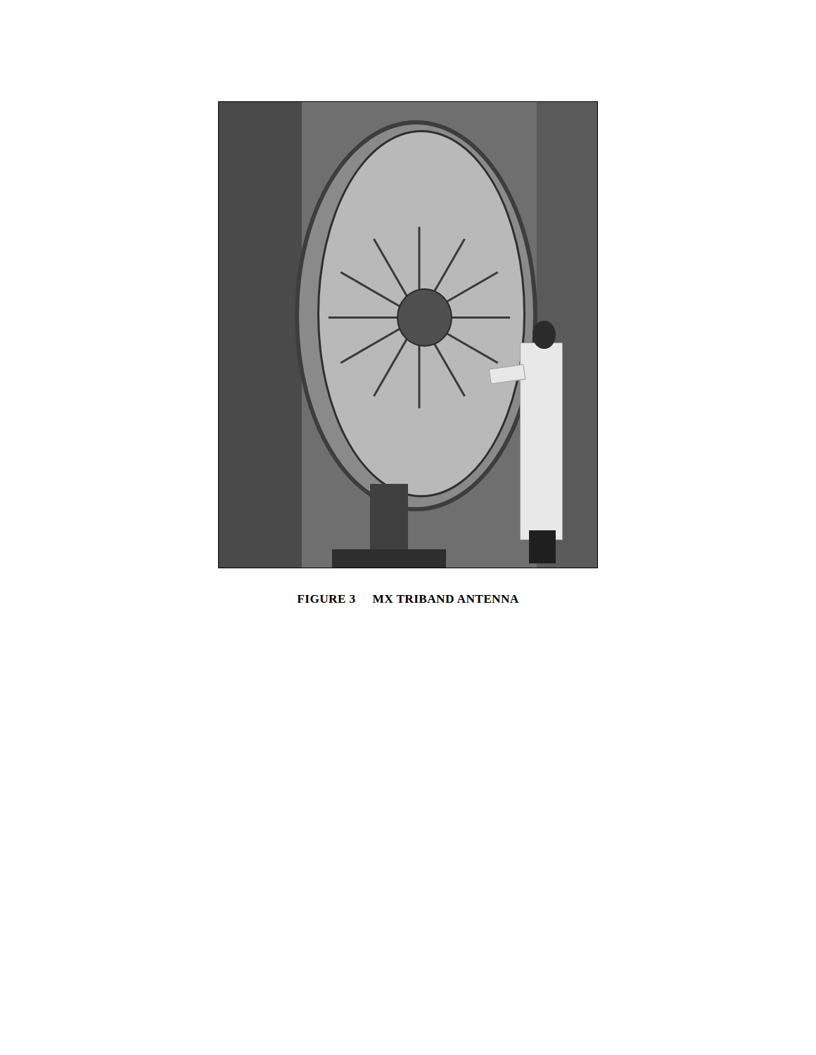FIGURE 3 MX TRIBAND ANTENNA